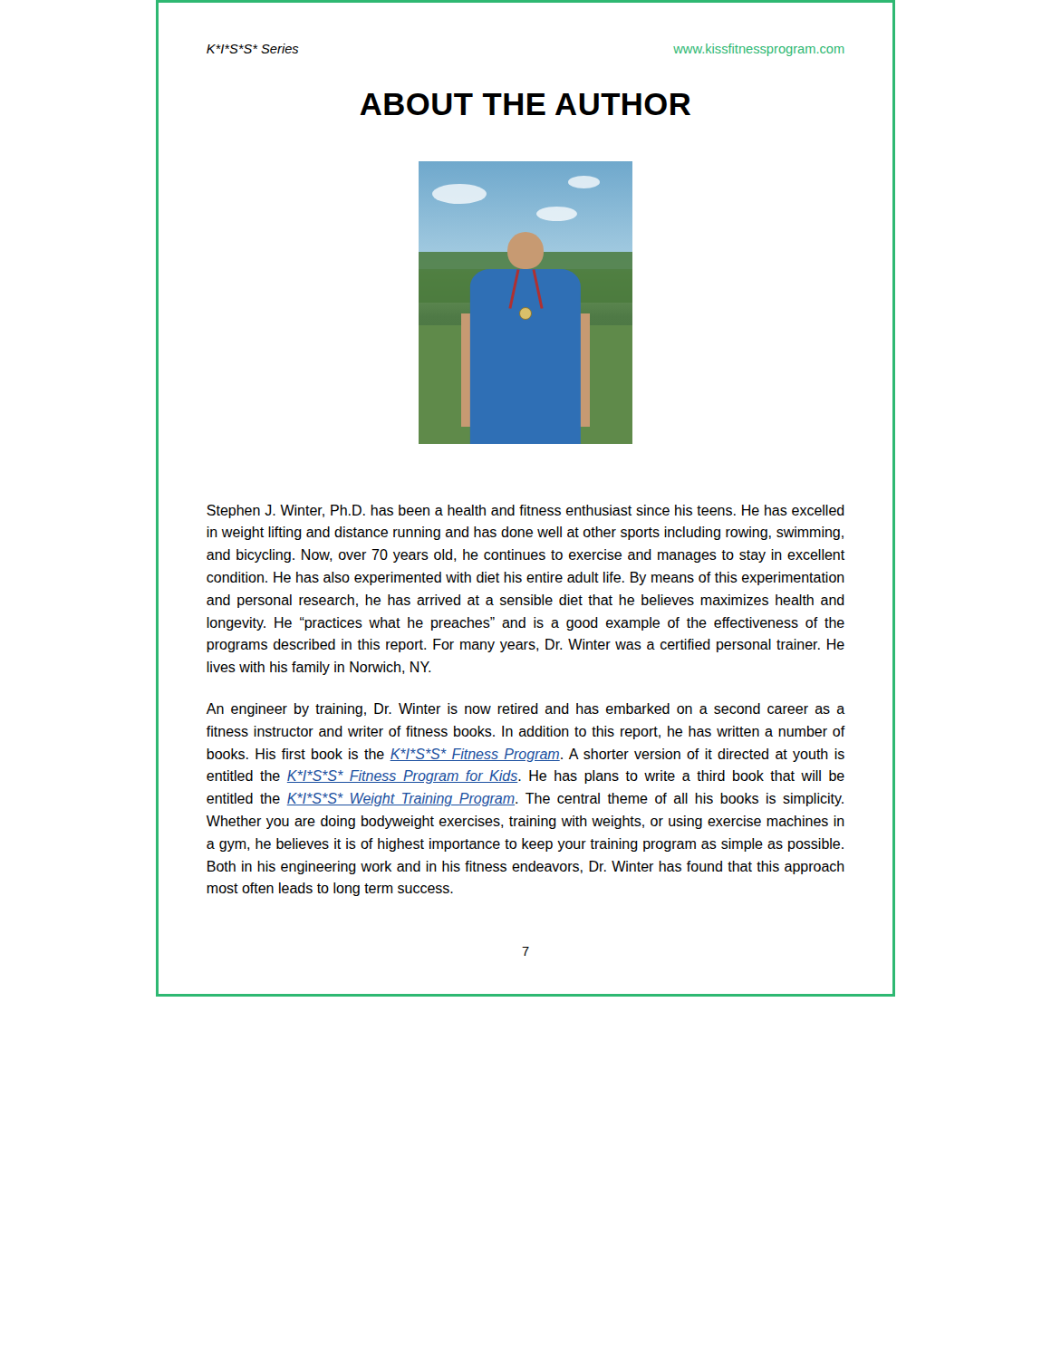K*I*S*S* Series www.kissfitnessprogram.com
ABOUT THE AUTHOR
Stephen J. Winter, Ph.D. has been a health and fitness enthusiast since his teens. He has excelled in weight lifting and distance running and has done well at other sports including rowing, swimming, and bicycling. Now, over 70 years old, he continues to exercise and manages to stay in excellent condition. He has also experimented with diet his entire adult life. By means of this experimentation and personal research, he has arrived at a sensible diet that he believes maximizes health and longevity. He “practices what he preaches” and is a good example of the effectiveness of the programs described in this report. For many years, Dr. Winter was a certified personal trainer. He lives with his family in Norwich, NY.
An engineer by training, Dr. Winter is now retired and has embarked on a second career as a fitness instructor and writer of fitness books. In addition to this report, he has written a number of books. His first book is the K*I*S*S* Fitness Program. A shorter version of it directed at youth is entitled the K*I*S*S* Fitness Program for Kids. He has plans to write a third book that will be entitled the K*I*S*S* Weight Training Program. The central theme of all his books is simplicity. Whether you are doing bodyweight exercises, training with weights, or using exercise machines in a gym, he believes it is of highest importance to keep your training program as simple as possible. Both in his engineering work and in his fitness endeavors, Dr. Winter has found that this approach most often leads to long term success.
7